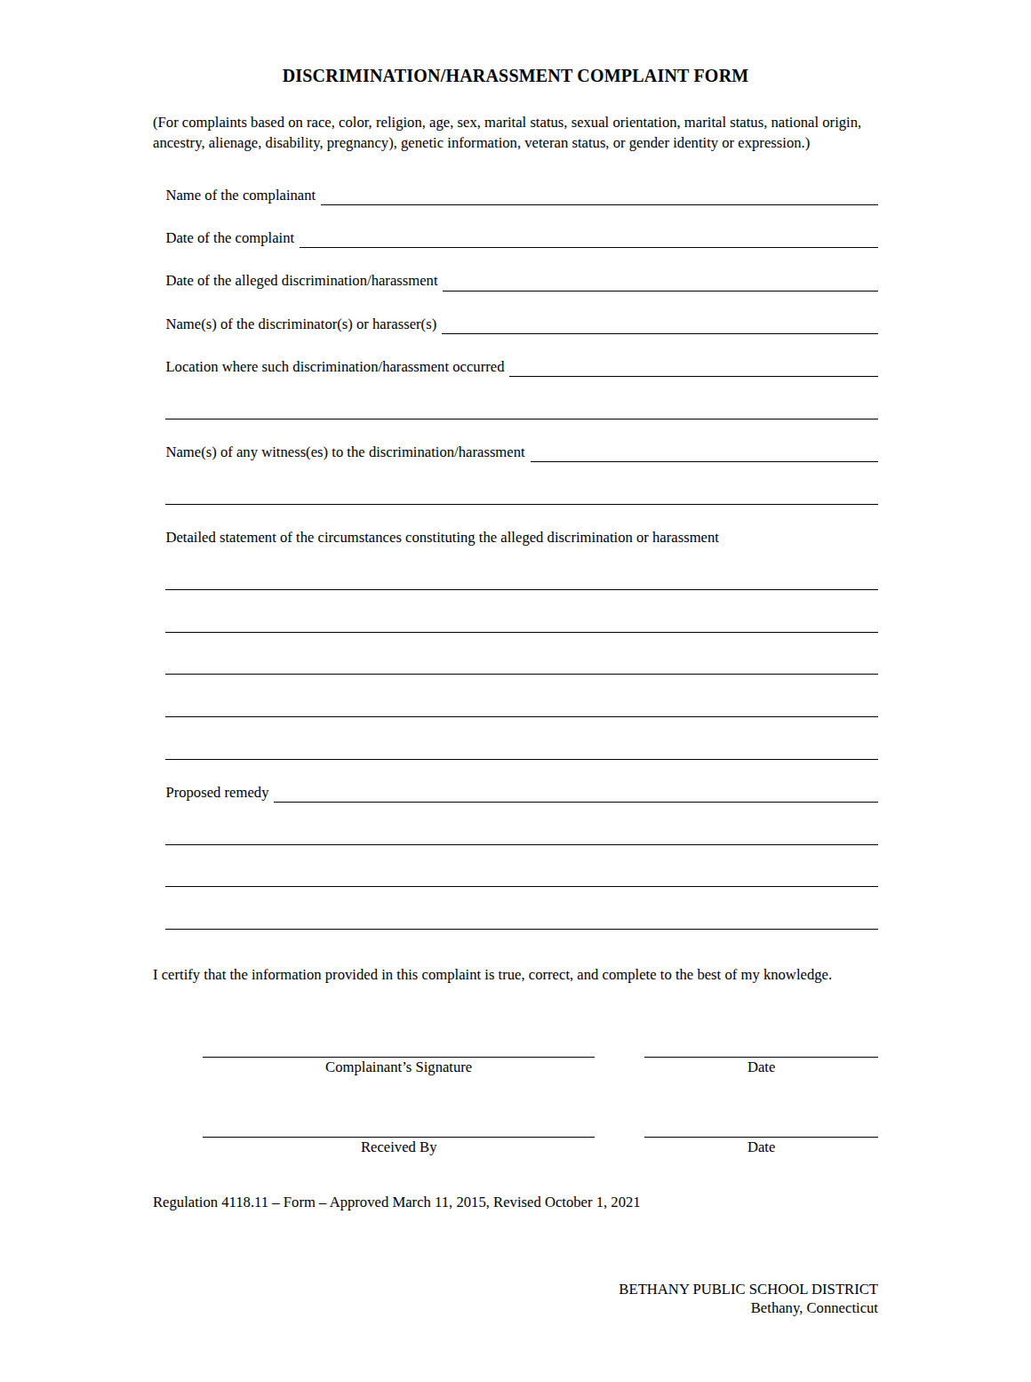DISCRIMINATION/HARASSMENT COMPLAINT FORM
(For complaints based on race, color, religion, age, sex, marital status, sexual orientation, marital status, national origin, ancestry, alienage, disability, pregnancy), genetic information, veteran status, or gender identity or expression.)
Name of the complainant
Date of the complaint
Date of the alleged discrimination/harassment
Name(s) of the discriminator(s) or harasser(s)
Location where such discrimination/harassment occurred
Name(s) of any witness(es) to the discrimination/harassment
Detailed statement of the circumstances constituting the alleged discrimination or harassment
Proposed remedy
I certify that the information provided in this complaint is true, correct, and complete to the best of my knowledge.
| | Complainant’s Signature | | Date |
| | Received By | | Date |
Regulation 4118.11 – Form – Approved March 11, 2015, Revised October 1, 2021
BETHANY PUBLIC SCHOOL DISTRICT
Bethany, Connecticut